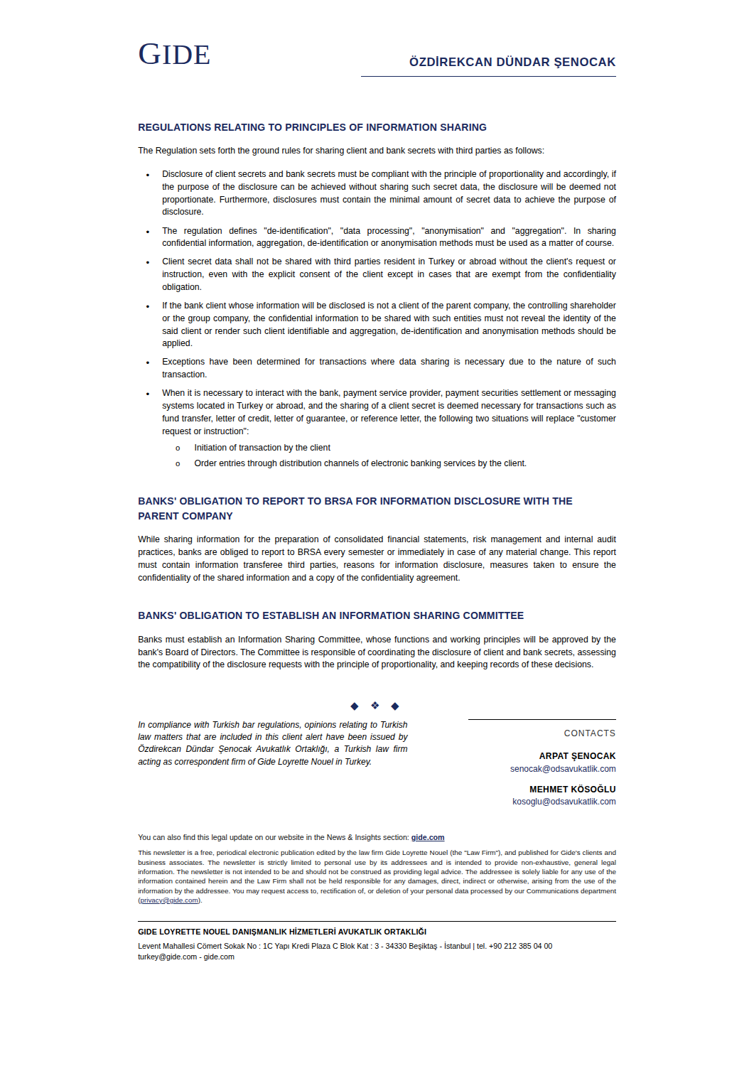GIDE
ÖZDİREKCAN DÜNDAR ŞENOCAK
Regulations relating to principles of information sharing
The Regulation sets forth the ground rules for sharing client and bank secrets with third parties as follows:
Disclosure of client secrets and bank secrets must be compliant with the principle of proportionality and accordingly, if the purpose of the disclosure can be achieved without sharing such secret data, the disclosure will be deemed not proportionate. Furthermore, disclosures must contain the minimal amount of secret data to achieve the purpose of disclosure.
The regulation defines "de-identification", "data processing", "anonymisation" and "aggregation". In sharing confidential information, aggregation, de-identification or anonymisation methods must be used as a matter of course.
Client secret data shall not be shared with third parties resident in Turkey or abroad without the client's request or instruction, even with the explicit consent of the client except in cases that are exempt from the confidentiality obligation.
If the bank client whose information will be disclosed is not a client of the parent company, the controlling shareholder or the group company, the confidential information to be shared with such entities must not reveal the identity of the said client or render such client identifiable and aggregation, de-identification and anonymisation methods should be applied.
Exceptions have been determined for transactions where data sharing is necessary due to the nature of such transaction.
When it is necessary to interact with the bank, payment service provider, payment securities settlement or messaging systems located in Turkey or abroad, and the sharing of a client secret is deemed necessary for transactions such as fund transfer, letter of credit, letter of guarantee, or reference letter, the following two situations will replace "customer request or instruction":
Initiation of transaction by the client
Order entries through distribution channels of electronic banking services by the client.
Banks' obligation to report to BRSA for information disclosure with the parent company
While sharing information for the preparation of consolidated financial statements, risk management and internal audit practices, banks are obliged to report to BRSA every semester or immediately in case of any material change. This report must contain information transferee third parties, reasons for information disclosure, measures taken to ensure the confidentiality of the shared information and a copy of the confidentiality agreement.
Banks' obligation to establish an information sharing committee
Banks must establish an Information Sharing Committee, whose functions and working principles will be approved by the bank's Board of Directors. The Committee is responsible of coordinating the disclosure of client and bank secrets, assessing the compatibility of the disclosure requests with the principle of proportionality, and keeping records of these decisions.
◆ ❖ ◆
In compliance with Turkish bar regulations, opinions relating to Turkish law matters that are included in this client alert have been issued by Özdirekcan Dündar Şenocak Avukatlık Ortaklığı, a Turkish law firm acting as correspondent firm of Gide Loyrette Nouel in Turkey.
CONTACTS
ARPAT ŞENOCAK
senocak@odsavukatlik.com
MEHMET KÖSOĞLU
kosoglu@odsavukatlik.com
You can also find this legal update on our website in the News & Insights section: gide.com
This newsletter is a free, periodical electronic publication edited by the law firm Gide Loyrette Nouel (the "Law Firm"), and published for Gide's clients and business associates. The newsletter is strictly limited to personal use by its addressees and is intended to provide non-exhaustive, general legal information. The newsletter is not intended to be and should not be construed as providing legal advice. The addressee is solely liable for any use of the information contained herein and the Law Firm shall not be held responsible for any damages, direct, indirect or otherwise, arising from the use of the information by the addressee. You may request access to, rectification of, or deletion of your personal data processed by our Communications department (privacy@gide.com).
GIDE LOYRETTE NOUEL DANIŞMANLIK HİZMETLERİ AVUKATLIK ORTAKLIĞI
Levent Mahallesi Cömert Sokak No : 1C Yapı Kredi Plaza C Blok Kat : 3 - 34330 Beşiktaş - İstanbul | tel. +90 212 385 04 00
turkey@gide.com - gide.com